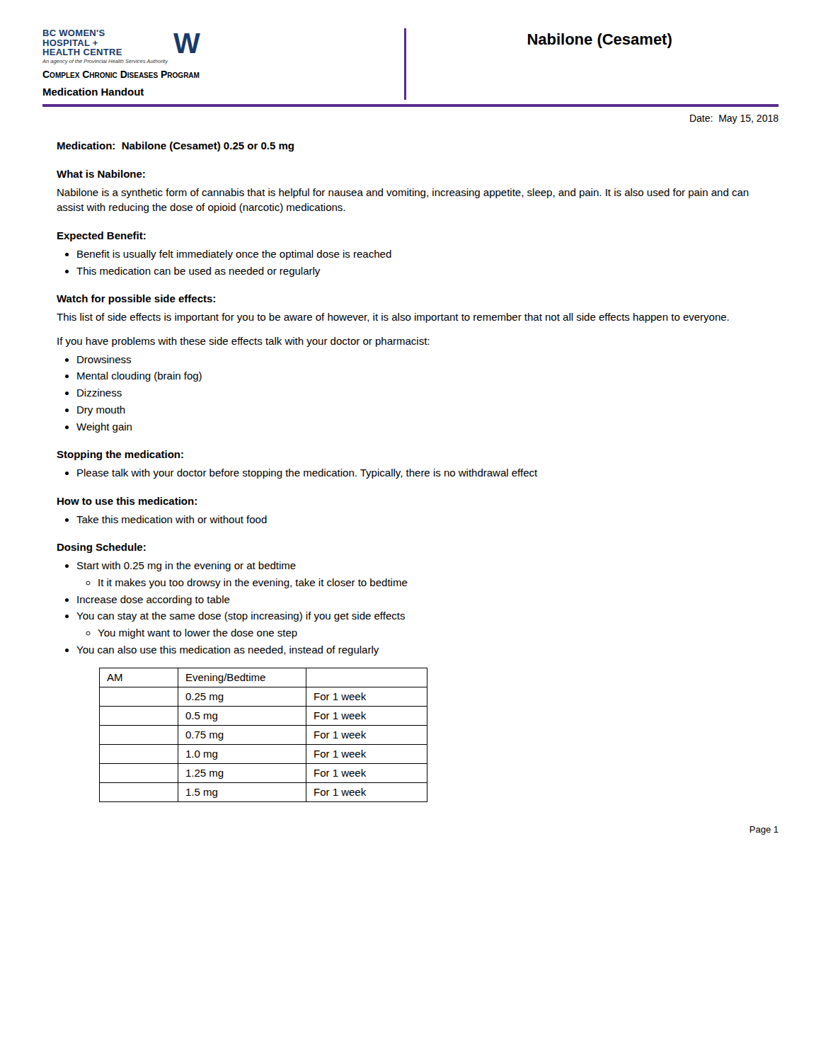BC WOMEN'S
HOSPITAL +
HEALTH CENTRE An agency of the Provincial Health Services Authority
W
Complex Chronic Diseases Program
Medication Handout
Nabilone (Cesamet)
Date: May 15, 2018
Medication: Nabilone (Cesamet) 0.25 or 0.5 mg
What is Nabilone:
Nabilone is a synthetic form of cannabis that is helpful for nausea and vomiting, increasing appetite, sleep, and pain. It is also used for pain and can assist with reducing the dose of opioid (narcotic) medications.
Expected Benefit:
Benefit is usually felt immediately once the optimal dose is reached
This medication can be used as needed or regularly
Watch for possible side effects:
This list of side effects is important for you to be aware of however, it is also important to remember that not all side effects happen to everyone.
If you have problems with these side effects talk with your doctor or pharmacist:
Drowsiness
Mental clouding (brain fog)
Dizziness
Dry mouth
Weight gain
Stopping the medication:
Please talk with your doctor before stopping the medication. Typically, there is no withdrawal effect
How to use this medication:
Take this medication with or without food
Dosing Schedule:
Start with 0.25 mg in the evening or at bedtime
It it makes you too drowsy in the evening, take it closer to bedtime
Increase dose according to table
You can stay at the same dose (stop increasing) if you get side effects
You might want to lower the dose one step
You can also use this medication as needed, instead of regularly
| AM | Evening/Bedtime | |
| | 0.25 mg | For 1 week |
| | 0.5 mg | For 1 week |
| | 0.75 mg | For 1 week |
| | 1.0 mg | For 1 week |
| | 1.25 mg | For 1 week |
| | 1.5 mg | For 1 week |
Page 1